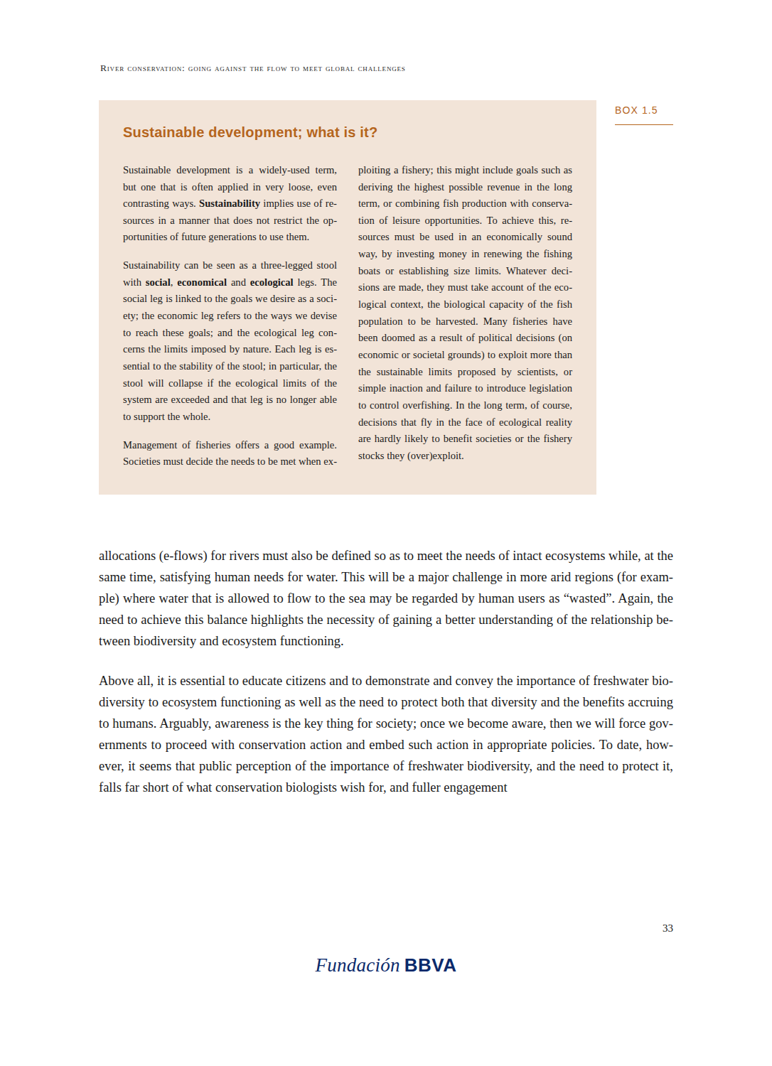River conservation: going against the flow to meet global challenges
Sustainable development; what is it?
Sustainable development is a widely-used term, but one that is often applied in very loose, even contrasting ways. Sustainability implies use of resources in a manner that does not restrict the opportunities of future generations to use them.
Sustainability can be seen as a three-legged stool with social, economical and ecological legs. The social leg is linked to the goals we desire as a society; the economic leg refers to the ways we devise to reach these goals; and the ecological leg concerns the limits imposed by nature. Each leg is essential to the stability of the stool; in particular, the stool will collapse if the ecological limits of the system are exceeded and that leg is no longer able to support the whole.
Management of fisheries offers a good example. Societies must decide the needs to be met when exploiting a fishery; this might include goals such as deriving the highest possible revenue in the long term, or combining fish production with conservation of leisure opportunities. To achieve this, resources must be used in an economically sound way, by investing money in renewing the fishing boats or establishing size limits. Whatever decisions are made, they must take account of the ecological context, the biological capacity of the fish population to be harvested. Many fisheries have been doomed as a result of political decisions (on economic or societal grounds) to exploit more than the sustainable limits proposed by scientists, or simple inaction and failure to introduce legislation to control overfishing. In the long term, of course, decisions that fly in the face of ecological reality are hardly likely to benefit societies or the fishery stocks they (over)exploit.
Box 1.5
allocations (e-flows) for rivers must also be defined so as to meet the needs of intact ecosystems while, at the same time, satisfying human needs for water. This will be a major challenge in more arid regions (for example) where water that is allowed to flow to the sea may be regarded by human users as “wasted”. Again, the need to achieve this balance highlights the necessity of gaining a better understanding of the relationship between biodiversity and ecosystem functioning.
Above all, it is essential to educate citizens and to demonstrate and convey the importance of freshwater biodiversity to ecosystem functioning as well as the need to protect both that diversity and the benefits accruing to humans. Arguably, awareness is the key thing for society; once we become aware, then we will force governments to proceed with conservation action and embed such action in appropriate policies. To date, however, it seems that public perception of the importance of freshwater biodiversity, and the need to protect it, falls far short of what conservation biologists wish for, and fuller engagement
33
Fundación BBVA